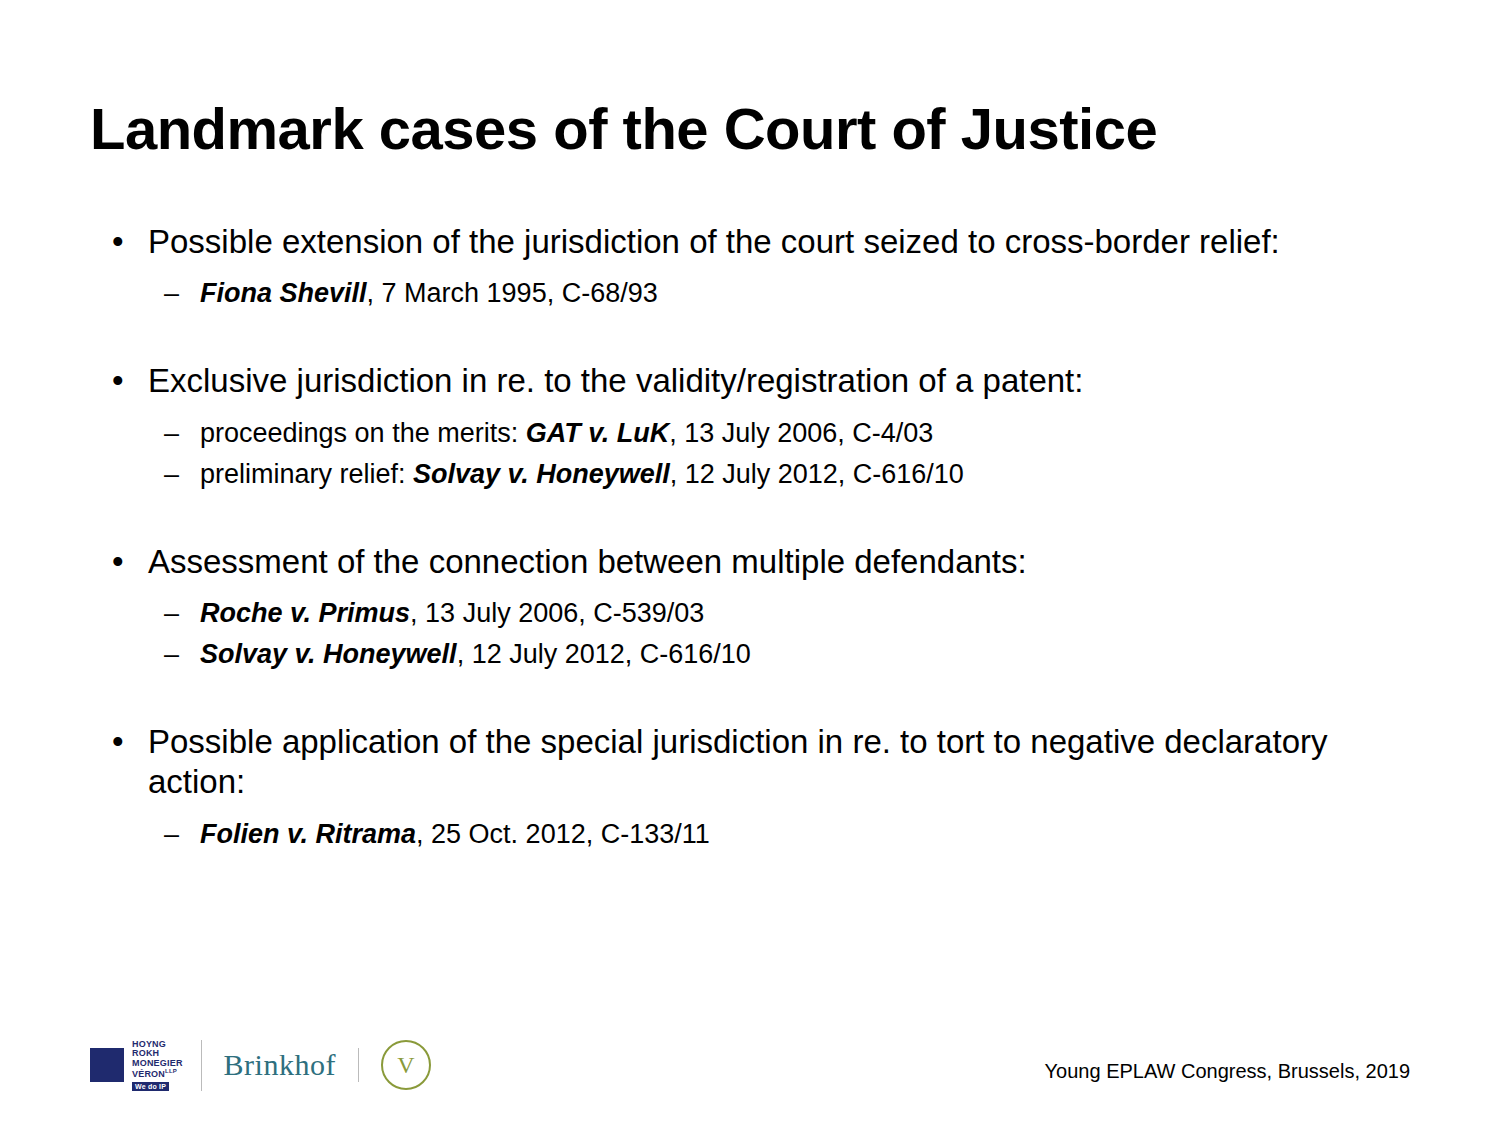Landmark cases of the Court of Justice
•Possible extension of the jurisdiction of the court seized to cross-border relief:
–Fiona Shevill, 7 March 1995, C-68/93
•Exclusive jurisdiction in re. to the validity/registration of a patent:
–proceedings on the merits: GAT v. LuK, 13 July 2006, C-4/03
–preliminary relief: Solvay v. Honeywell, 12 July 2012, C-616/10
•Assessment of the connection between multiple defendants:
–Roche v. Primus, 13 July 2006, C-539/03
–Solvay v. Honeywell, 12 July 2012, C-616/10
•Possible application of the special jurisdiction in re. to tort to negative declaratory action:
–Folien v. Ritrama, 25 Oct. 2012, C-133/11
HOYNG
ROKH
MONEGIER
VÉRONLLP
We do IP
Brinkhof
V
Young EPLAW Congress, Brussels, 2019